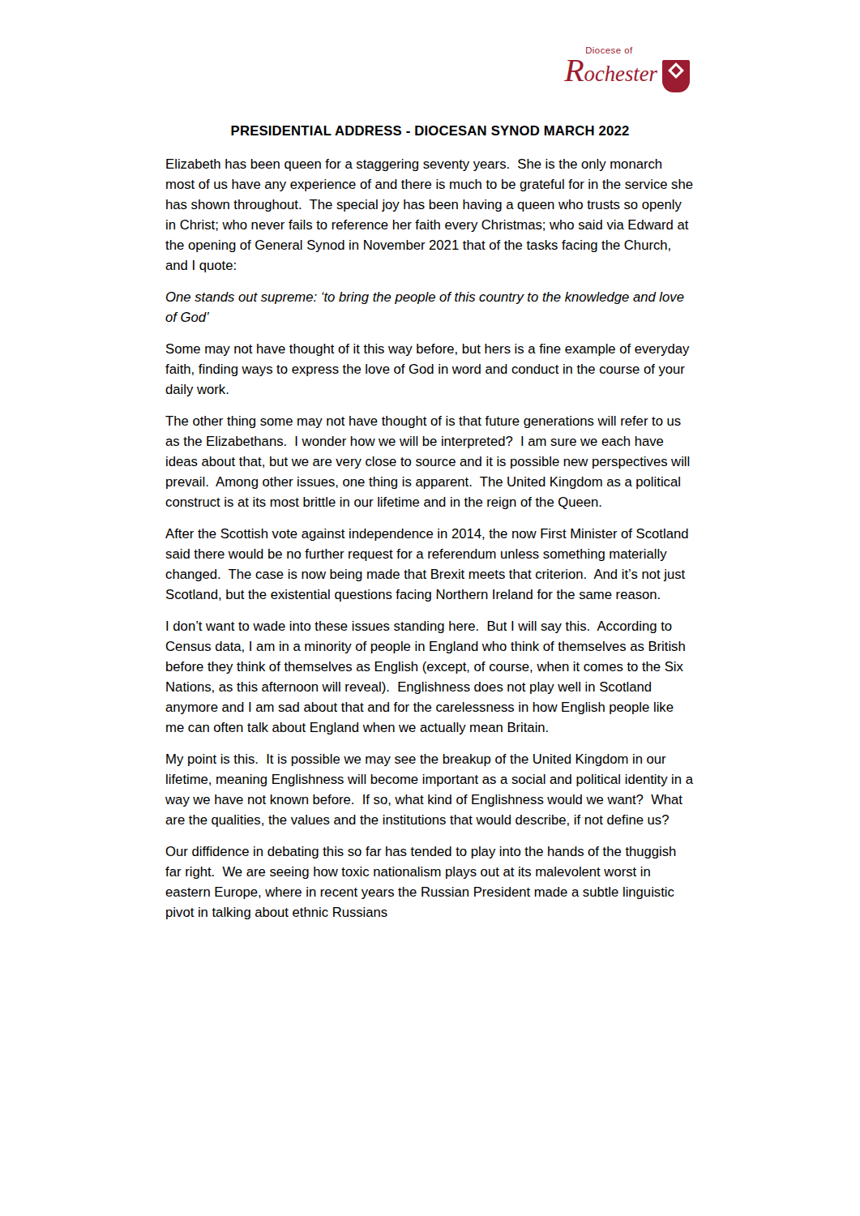Diocese of
Rochester
PRESIDENTIAL ADDRESS - DIOCESAN SYNOD MARCH 2022
Elizabeth has been queen for a staggering seventy years. She is the only monarch most of us have any experience of and there is much to be grateful for in the service she has shown throughout. The special joy has been having a queen who trusts so openly in Christ; who never fails to reference her faith every Christmas; who said via Edward at the opening of General Synod in November 2021 that of the tasks facing the Church, and I quote:
One stands out supreme: ‘to bring the people of this country to the knowledge and love of God’
Some may not have thought of it this way before, but hers is a fine example of everyday faith, finding ways to express the love of God in word and conduct in the course of your daily work.
The other thing some may not have thought of is that future generations will refer to us as the Elizabethans. I wonder how we will be interpreted? I am sure we each have ideas about that, but we are very close to source and it is possible new perspectives will prevail. Among other issues, one thing is apparent. The United Kingdom as a political construct is at its most brittle in our lifetime and in the reign of the Queen.
After the Scottish vote against independence in 2014, the now First Minister of Scotland said there would be no further request for a referendum unless something materially changed. The case is now being made that Brexit meets that criterion. And it’s not just Scotland, but the existential questions facing Northern Ireland for the same reason.
I don’t want to wade into these issues standing here. But I will say this. According to Census data, I am in a minority of people in England who think of themselves as British before they think of themselves as English (except, of course, when it comes to the Six Nations, as this afternoon will reveal). Englishness does not play well in Scotland anymore and I am sad about that and for the carelessness in how English people like me can often talk about England when we actually mean Britain.
My point is this. It is possible we may see the breakup of the United Kingdom in our lifetime, meaning Englishness will become important as a social and political identity in a way we have not known before. If so, what kind of Englishness would we want? What are the qualities, the values and the institutions that would describe, if not define us?
Our diffidence in debating this so far has tended to play into the hands of the thuggish far right. We are seeing how toxic nationalism plays out at its malevolent worst in eastern Europe, where in recent years the Russian President made a subtle linguistic pivot in talking about ethnic Russians